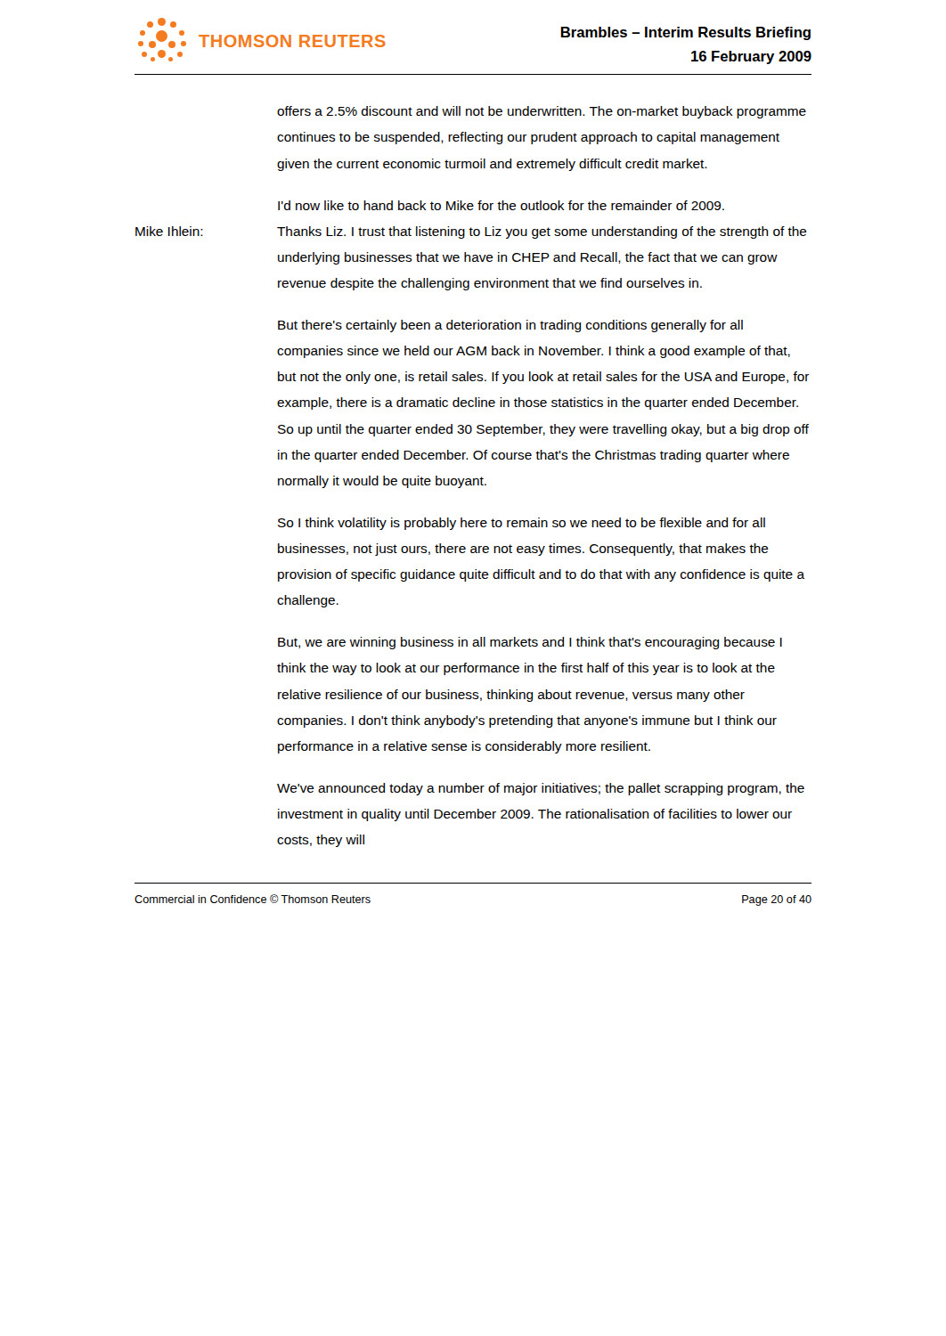THOMSON REUTERS
Brambles – Interim Results Briefing
16 February 2009
offers a 2.5% discount and will not be underwritten. The on-market buyback programme continues to be suspended, reflecting our prudent approach to capital management given the current economic turmoil and extremely difficult credit market.
I'd now like to hand back to Mike for the outlook for the remainder of 2009.
Mike Ihlein:
Thanks Liz. I trust that listening to Liz you get some understanding of the strength of the underlying businesses that we have in CHEP and Recall, the fact that we can grow revenue despite the challenging environment that we find ourselves in.
But there's certainly been a deterioration in trading conditions generally for all companies since we held our AGM back in November. I think a good example of that, but not the only one, is retail sales. If you look at retail sales for the USA and Europe, for example, there is a dramatic decline in those statistics in the quarter ended December. So up until the quarter ended 30 September, they were travelling okay, but a big drop off in the quarter ended December. Of course that's the Christmas trading quarter where normally it would be quite buoyant.
So I think volatility is probably here to remain so we need to be flexible and for all businesses, not just ours, there are not easy times. Consequently, that makes the provision of specific guidance quite difficult and to do that with any confidence is quite a challenge.
But, we are winning business in all markets and I think that's encouraging because I think the way to look at our performance in the first half of this year is to look at the relative resilience of our business, thinking about revenue, versus many other companies. I don't think anybody's pretending that anyone's immune but I think our performance in a relative sense is considerably more resilient.
We've announced today a number of major initiatives; the pallet scrapping program, the investment in quality until December 2009. The rationalisation of facilities to lower our costs, they will
Commercial in Confidence © Thomson Reuters
Page 20 of 40